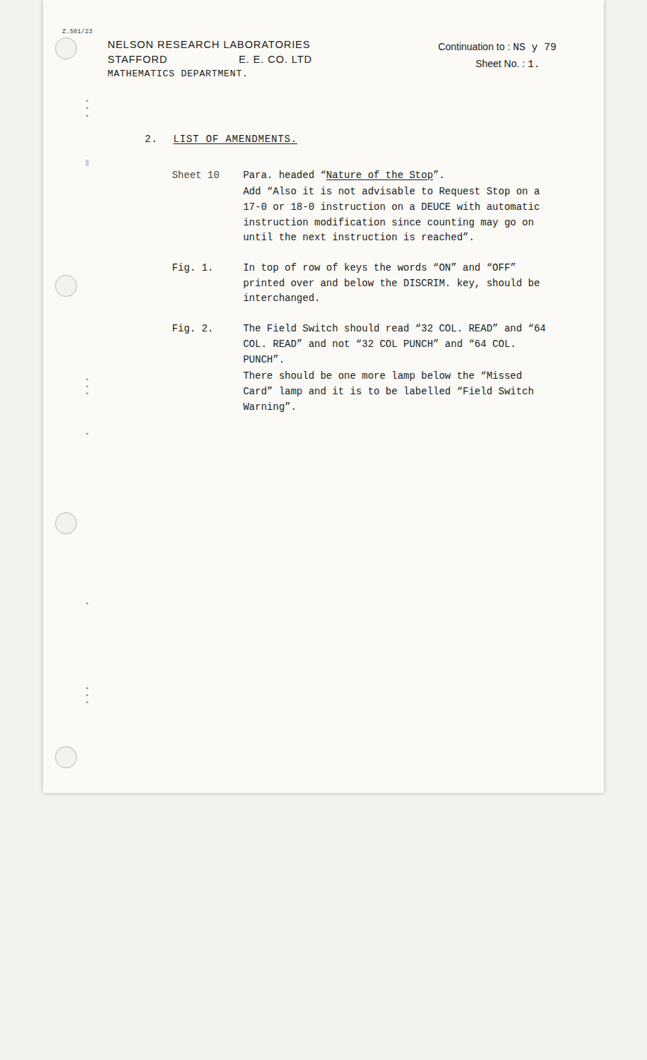•
•
• ‖ •
•
• • • •
•
•
Z.501/23
NELSON RESEARCH LABORATORIES
STAFFORD E. E. CO. LTD
MATHEMATICS DEPARTMENT.
Continuation to : NS y 79
Sheet No. : 1.
2. LIST OF AMENDMENTS.
| Sheet 10 | Para. headed “ Nature of the Stop ”. Add “Also it is not advisable to Request Stop on a 17-0 or 18-0 instruction on a DEUCE with automatic instruction modification since counting may go on until the next instruction is reached”. |
| Fig. 1. | In top of row of keys the words “ON” and “OFF” printed over and below the DISCRIM. key, should be interchanged. |
| Fig. 2. | The Field Switch should read “32 COL. READ” and “64 COL. READ” and not “32 COL PUNCH” and “64 COL. PUNCH”. There should be one more lamp below the “Missed Card” lamp and it is to be labelled “Field Switch Warning”. |